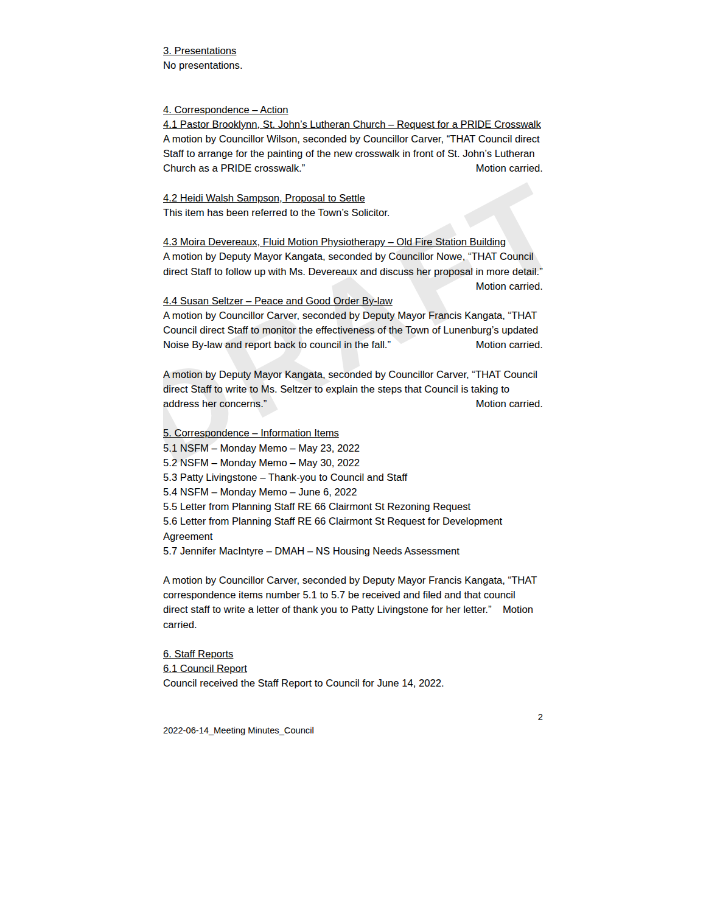DRAFT
3. Presentations
No presentations.
4. Correspondence – Action
4.1 Pastor Brooklynn, St. John’s Lutheran Church – Request for a PRIDE Crosswalk
A motion by Councillor Wilson, seconded by Councillor Carver, “THAT Council direct Staff to arrange for the painting of the new crosswalk in front of St. John’s Lutheran Church as a PRIDE crosswalk.”Motion carried.
4.2 Heidi Walsh Sampson, Proposal to Settle
This item has been referred to the Town’s Solicitor.
4.3 Moira Devereaux, Fluid Motion Physiotherapy – Old Fire Station Building
A motion by Deputy Mayor Kangata, seconded by Councillor Nowe, “THAT Council direct Staff to follow up with Ms. Devereaux and discuss her proposal in more detail.”
Motion carried.
4.4 Susan Seltzer – Peace and Good Order By-law
A motion by Councillor Carver, seconded by Deputy Mayor Francis Kangata, “THAT Council direct Staff to monitor the effectiveness of the Town of Lunenburg’s updated Noise By-law and report back to council in the fall.”Motion carried.
A motion by Deputy Mayor Kangata, seconded by Councillor Carver, “THAT Council direct Staff to write to Ms. Seltzer to explain the steps that Council is taking to address her concerns.”Motion carried.
5. Correspondence – Information Items
5.1 NSFM – Monday Memo – May 23, 2022
5.2 NSFM – Monday Memo – May 30, 2022
5.3 Patty Livingstone – Thank-you to Council and Staff
5.4 NSFM – Monday Memo – June 6, 2022
5.5 Letter from Planning Staff RE 66 Clairmont St Rezoning Request
5.6 Letter from Planning Staff RE 66 Clairmont St Request for Development Agreement
5.7 Jennifer MacIntyre – DMAH – NS Housing Needs Assessment
A motion by Councillor Carver, seconded by Deputy Mayor Francis Kangata, “THAT correspondence items number 5.1 to 5.7 be received and filed and that council direct staff to write a letter of thank you to Patty Livingstone for her letter.” Motion carried.
6. Staff Reports
6.1 Council Report
Council received the Staff Report to Council for June 14, 2022.
2
2022-06-14_Meeting Minutes_Council